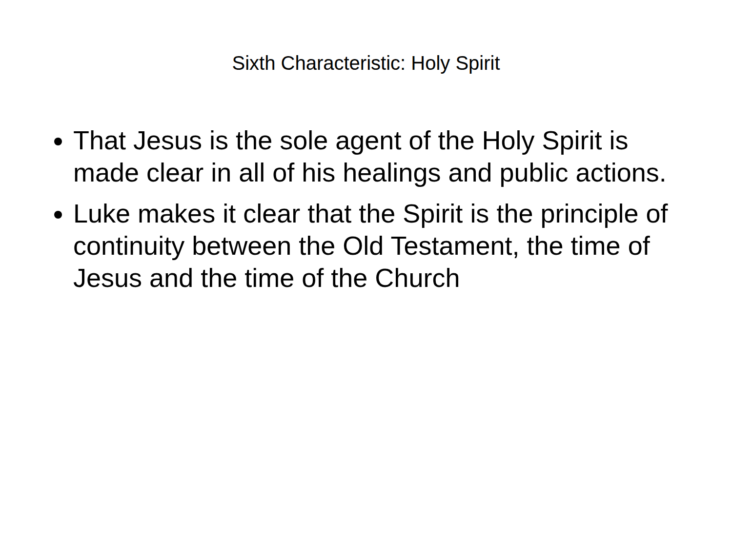Sixth Characteristic: Holy Spirit
That Jesus is the sole agent of the Holy Spirit is made clear in all of his healings and public actions.
Luke makes it clear that the Spirit is the principle of continuity between the Old Testament, the time of Jesus and the time of the Church